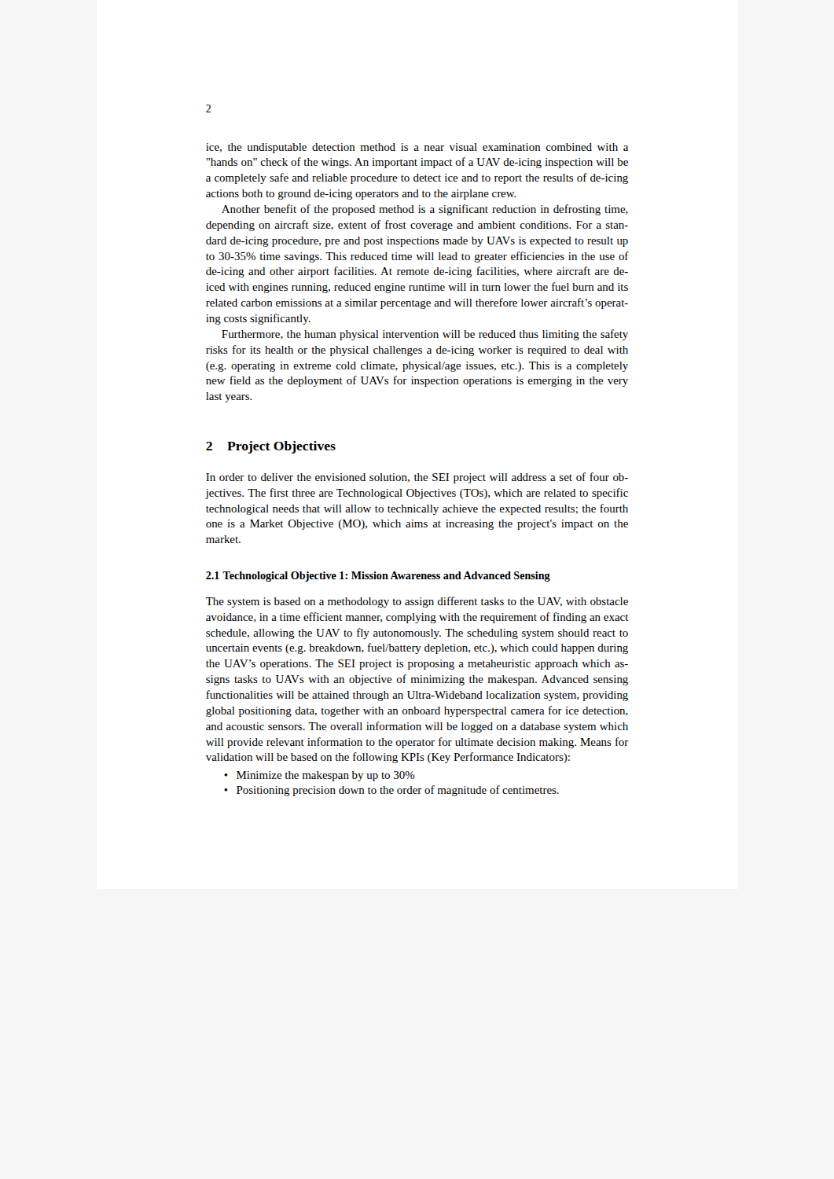2
ice, the undisputable detection method is a near visual examination combined with a "hands on" check of the wings. An important impact of a UAV de-icing inspection will be a completely safe and reliable procedure to detect ice and to report the results of de-icing actions both to ground de-icing operators and to the airplane crew.
Another benefit of the proposed method is a significant reduction in defrosting time, depending on aircraft size, extent of frost coverage and ambient conditions. For a standard de-icing procedure, pre and post inspections made by UAVs is expected to result up to 30-35% time savings. This reduced time will lead to greater efficiencies in the use of de-icing and other airport facilities. At remote de-icing facilities, where aircraft are de-iced with engines running, reduced engine runtime will in turn lower the fuel burn and its related carbon emissions at a similar percentage and will therefore lower aircraft’s operating costs significantly.
Furthermore, the human physical intervention will be reduced thus limiting the safety risks for its health or the physical challenges a de-icing worker is required to deal with (e.g. operating in extreme cold climate, physical/age issues, etc.). This is a completely new field as the deployment of UAVs for inspection operations is emerging in the very last years.
2 Project Objectives
In order to deliver the envisioned solution, the SEI project will address a set of four objectives. The first three are Technological Objectives (TOs), which are related to specific technological needs that will allow to technically achieve the expected results; the fourth one is a Market Objective (MO), which aims at increasing the project's impact on the market.
2.1 Technological Objective 1: Mission Awareness and Advanced Sensing
The system is based on a methodology to assign different tasks to the UAV, with obstacle avoidance, in a time efficient manner, complying with the requirement of finding an exact schedule, allowing the UAV to fly autonomously. The scheduling system should react to uncertain events (e.g. breakdown, fuel/battery depletion, etc.), which could happen during the UAV’s operations. The SEI project is proposing a metaheuristic approach which assigns tasks to UAVs with an objective of minimizing the makespan. Advanced sensing functionalities will be attained through an Ultra-Wideband localization system, providing global positioning data, together with an onboard hyperspectral camera for ice detection, and acoustic sensors. The overall information will be logged on a database system which will provide relevant information to the operator for ultimate decision making. Means for validation will be based on the following KPIs (Key Performance Indicators):
Minimize the makespan by up to 30%
Positioning precision down to the order of magnitude of centimetres.